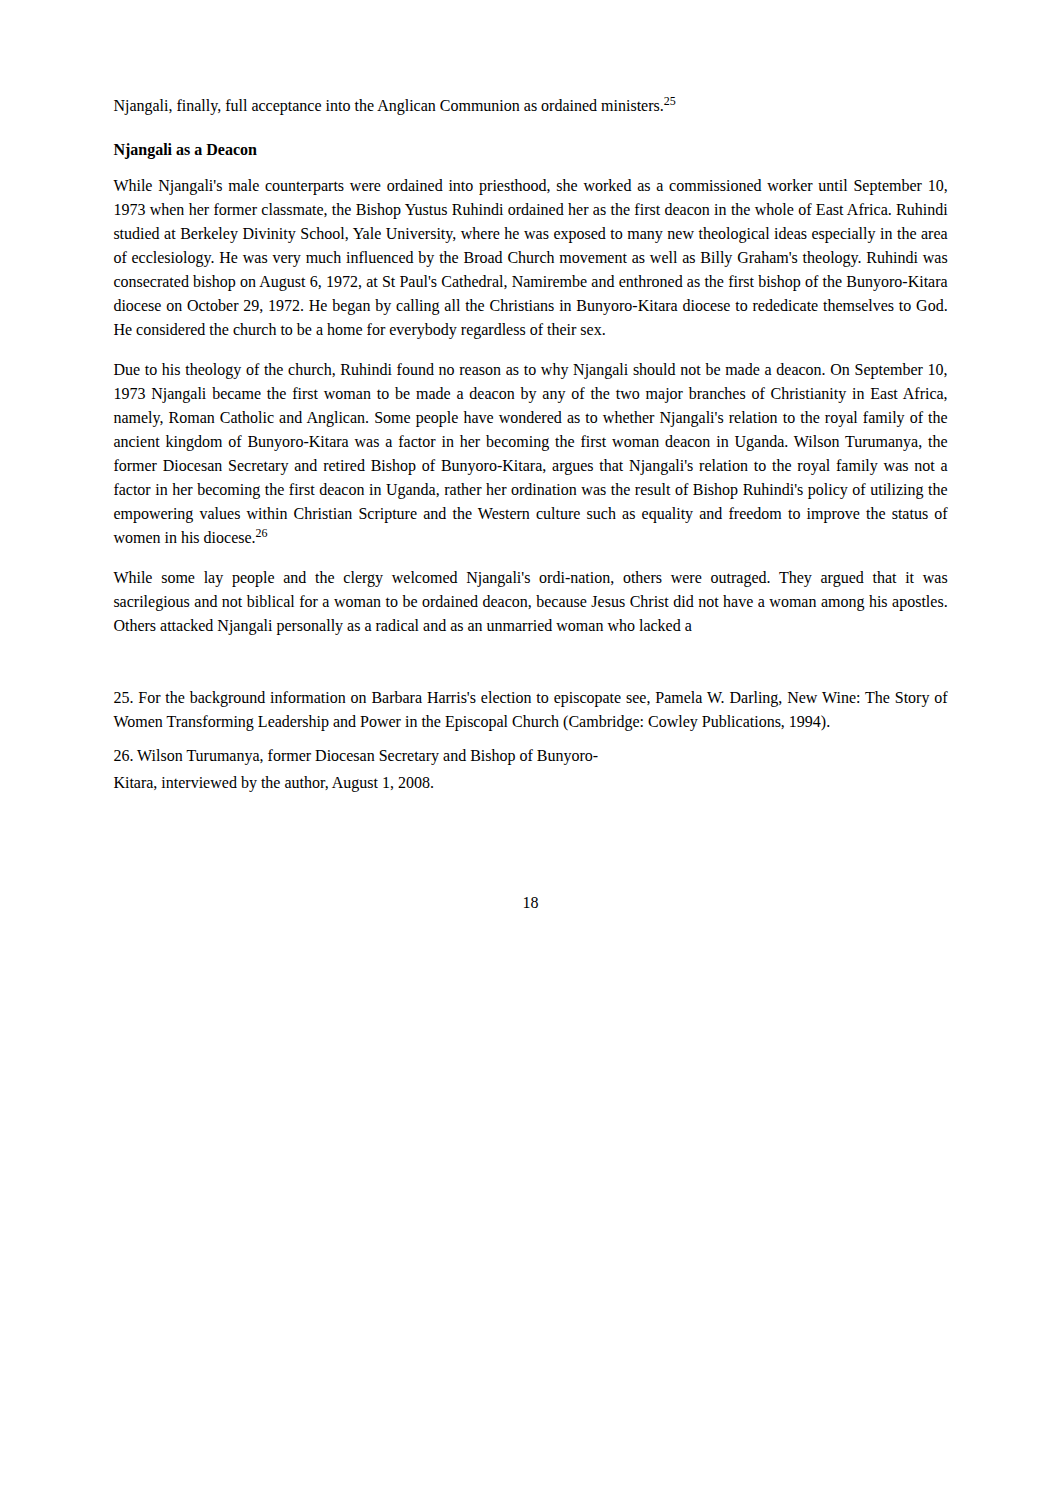Njangali, finally, full acceptance into the Anglican Communion as ordained ministers.25
Njangali as a Deacon
While Njangali's male counterparts were ordained into priesthood, she worked as a commissioned worker until September 10, 1973 when her former classmate, the Bishop Yustus Ruhindi ordained her as the first deacon in the whole of East Africa. Ruhindi studied at Berkeley Divinity School, Yale University, where he was exposed to many new theological ideas especially in the area of ecclesiology. He was very much influenced by the Broad Church movement as well as Billy Graham's theology. Ruhindi was consecrated bishop on August 6, 1972, at St Paul's Cathedral, Namirembe and enthroned as the first bishop of the Bunyoro-Kitara diocese on October 29, 1972. He began by calling all the Christians in Bunyoro-Kitara diocese to rededicate themselves to God. He considered the church to be a home for everybody regardless of their sex.
Due to his theology of the church, Ruhindi found no reason as to why Njangali should not be made a deacon. On September 10, 1973 Njangali became the first woman to be made a deacon by any of the two major branches of Christianity in East Africa, namely, Roman Catholic and Anglican. Some people have wondered as to whether Njangali's relation to the royal family of the ancient kingdom of Bunyoro-Kitara was a factor in her becoming the first woman deacon in Uganda. Wilson Turumanya, the former Diocesan Secretary and retired Bishop of Bunyoro-Kitara, argues that Njangali's relation to the royal family was not a factor in her becoming the first deacon in Uganda, rather her ordination was the result of Bishop Ruhindi's policy of utilizing the empowering values within Christian Scripture and the Western culture such as equality and freedom to improve the status of women in his diocese.26
While some lay people and the clergy welcomed Njangali's ordi-nation, others were outraged. They argued that it was sacrilegious and not biblical for a woman to be ordained deacon, because Jesus Christ did not have a woman among his apostles. Others attacked Njangali personally as a radical and as an unmarried woman who lacked a
25. For the background information on Barbara Harris's election to episcopate see, Pamela W. Darling, New Wine: The Story of Women Transforming Leadership and Power in the Episcopal Church (Cambridge: Cowley Publications, 1994).
26. Wilson Turumanya, former Diocesan Secretary and Bishop of Bunyoro-
Kitara, interviewed by the author, August 1, 2008.
18